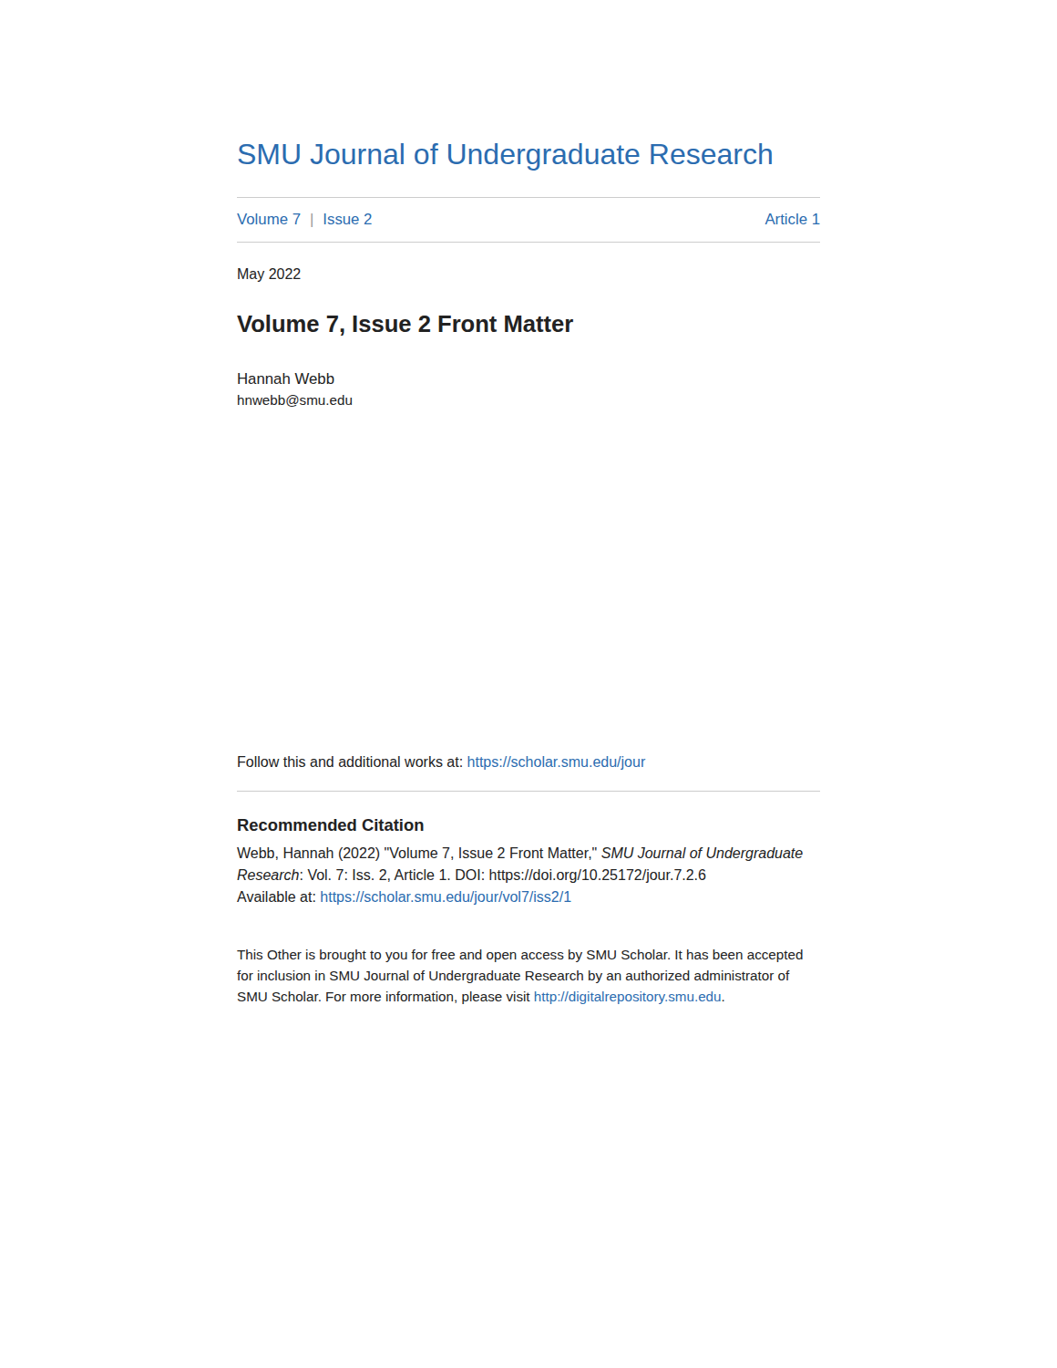SMU Journal of Undergraduate Research
Volume 7|Issue 2
Article 1
May 2022
Volume 7, Issue 2 Front Matter
Hannah Webb
hnwebb@smu.edu
Follow this and additional works at: https://scholar.smu.edu/jour
Recommended Citation
Webb, Hannah (2022) "Volume 7, Issue 2 Front Matter," SMU Journal of Undergraduate Research: Vol. 7: Iss. 2, Article 1. DOI: https://doi.org/10.25172/jour.7.2.6
Available at: https://scholar.smu.edu/jour/vol7/iss2/1
This Other is brought to you for free and open access by SMU Scholar. It has been accepted for inclusion in SMU Journal of Undergraduate Research by an authorized administrator of SMU Scholar. For more information, please visit http://digitalrepository.smu.edu.